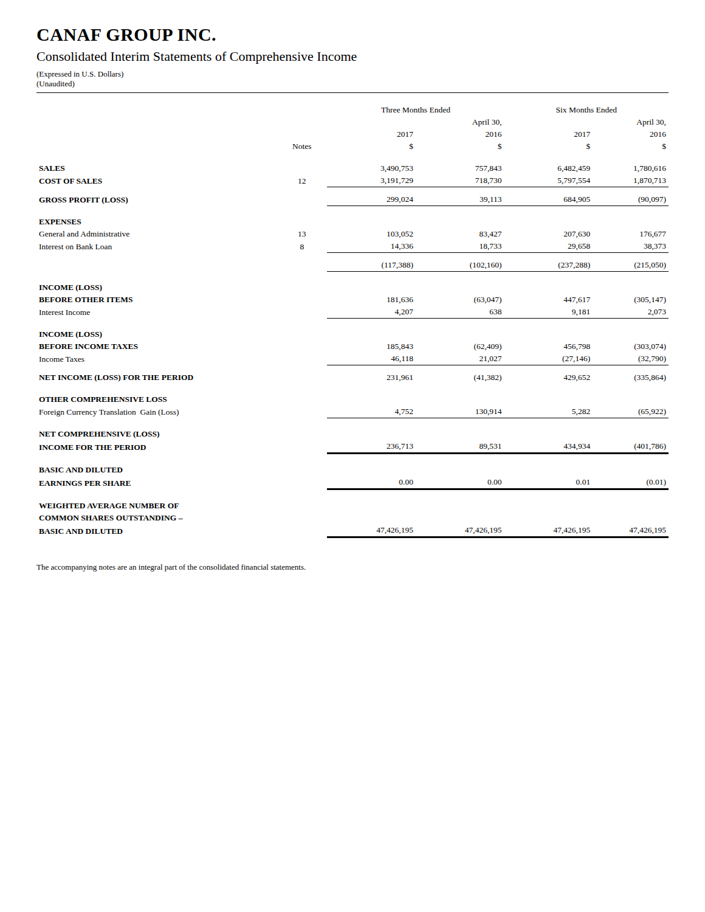CANAF GROUP INC.
Consolidated Interim Statements of Comprehensive Income
(Expressed in U.S. Dollars)
(Unaudited)
| | | Three Months Ended | Six Months Ended |
| | | April 30, | April 30, |
| | | 2017 | 2016 | 2017 | 2016 |
| | Notes | $ | $ | $ | $ |
| SALES | | 3,490,753 | 757,843 | 6,482,459 | 1,780,616 |
| COST OF SALES | 12 | 3,191,729 | 718,730 | 5,797,554 | 1,870,713 |
| GROSS PROFIT (LOSS) | | 299,024 | 39,113 | 684,905 | (90,097) |
| EXPENSES | | | | | |
| General and Administrative | 13 | 103,052 | 83,427 | 207,630 | 176,677 |
| Interest on Bank Loan | 8 | 14,336 | 18,733 | 29,658 | 38,373 |
| | | (117,388) | (102,160) | (237,288) | (215,050) |
| INCOME (LOSS) | | | | | |
| BEFORE OTHER ITEMS | | 181,636 | (63,047) | 447,617 | (305,147) |
| Interest Income | | 4,207 | 638 | 9,181 | 2,073 |
| INCOME (LOSS) | | | | | |
| BEFORE INCOME TAXES | | 185,843 | (62,409) | 456,798 | (303,074) |
| Income Taxes | | 46,118 | 21,027 | (27,146) | (32,790) |
| NET INCOME (LOSS) FOR THE PERIOD | | 231,961 | (41,382) | 429,652 | (335,864) |
| OTHER COMPREHENSIVE LOSS | | | | | |
| Foreign Currency Translation Gain (Loss) | | 4,752 | 130,914 | 5,282 | (65,922) |
| NET COMPREHENSIVE (LOSS) | | | | | |
| INCOME FOR THE PERIOD | | 236,713 | 89,531 | 434,934 | (401,786) |
| BASIC AND DILUTED | | | | | |
| EARNINGS PER SHARE | | 0.00 | 0.00 | 0.01 | (0.01) |
| WEIGHTED AVERAGE NUMBER OF | | | | | |
| COMMON SHARES OUTSTANDING – | | | | | |
| BASIC AND DILUTED | | 47,426,195 | 47,426,195 | 47,426,195 | 47,426,195 |
The accompanying notes are an integral part of the consolidated financial statements.